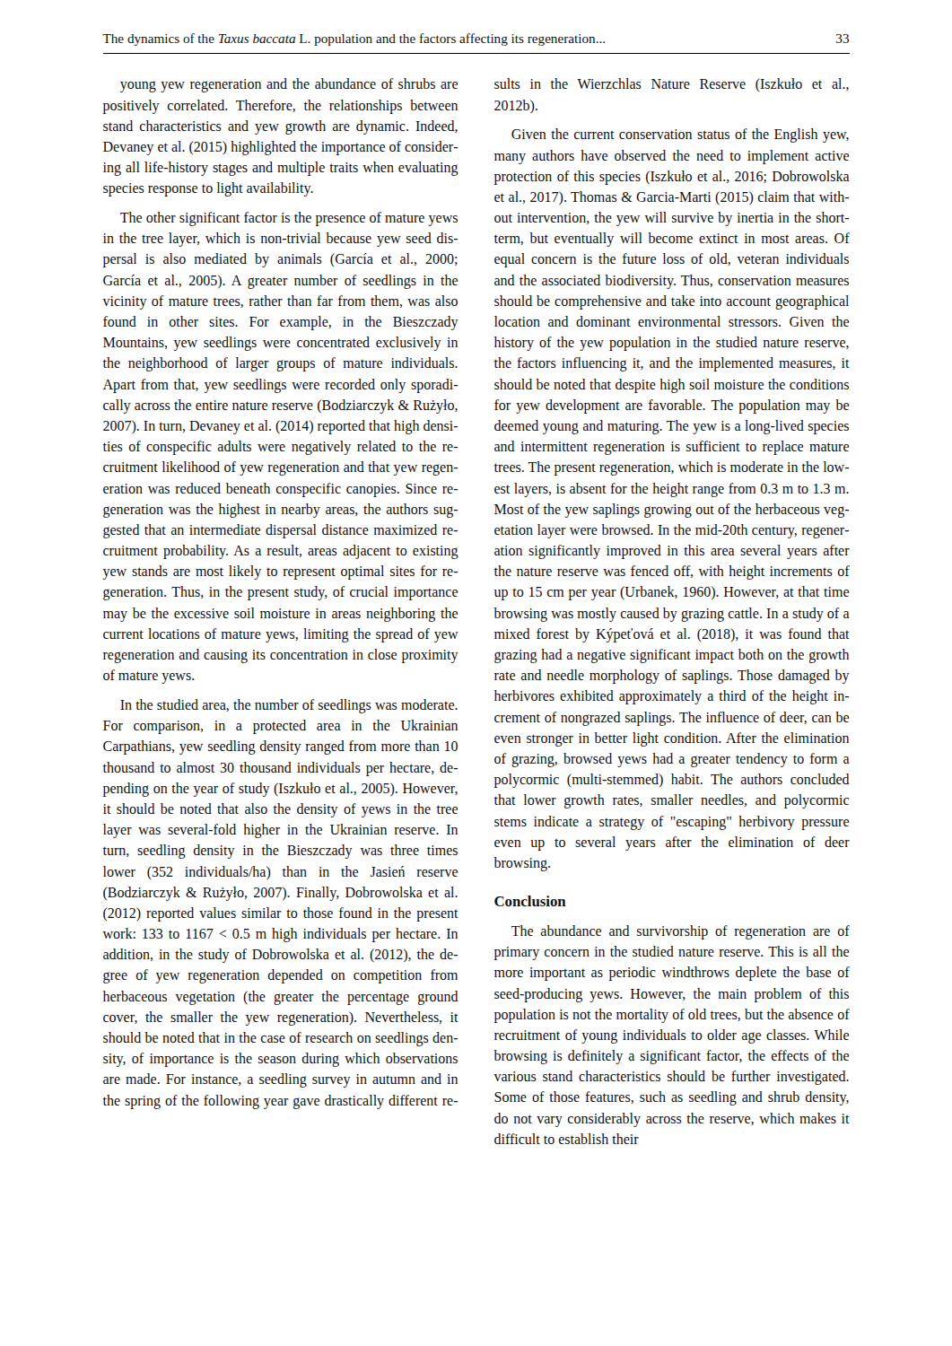The dynamics of the Taxus baccata L. population and the factors affecting its regeneration... 33
young yew regeneration and the abundance of shrubs are positively correlated. Therefore, the relationships between stand characteristics and yew growth are dynamic. Indeed, Devaney et al. (2015) highlighted the importance of considering all life-history stages and multiple traits when evaluating species response to light availability.
The other significant factor is the presence of mature yews in the tree layer, which is non-trivial because yew seed dispersal is also mediated by animals (García et al., 2000; García et al., 2005). A greater number of seedlings in the vicinity of mature trees, rather than far from them, was also found in other sites. For example, in the Bieszczady Mountains, yew seedlings were concentrated exclusively in the neighborhood of larger groups of mature individuals. Apart from that, yew seedlings were recorded only sporadically across the entire nature reserve (Bodziarczyk & Rużyło, 2007). In turn, Devaney et al. (2014) reported that high densities of conspecific adults were negatively related to the recruitment likelihood of yew regeneration and that yew regeneration was reduced beneath conspecific canopies. Since regeneration was the highest in nearby areas, the authors suggested that an intermediate dispersal distance maximized recruitment probability. As a result, areas adjacent to existing yew stands are most likely to represent optimal sites for regeneration. Thus, in the present study, of crucial importance may be the excessive soil moisture in areas neighboring the current locations of mature yews, limiting the spread of yew regeneration and causing its concentration in close proximity of mature yews.
In the studied area, the number of seedlings was moderate. For comparison, in a protected area in the Ukrainian Carpathians, yew seedling density ranged from more than 10 thousand to almost 30 thousand individuals per hectare, depending on the year of study (Iszkuło et al., 2005). However, it should be noted that also the density of yews in the tree layer was several-fold higher in the Ukrainian reserve. In turn, seedling density in the Bieszczady was three times lower (352 individuals/ha) than in the Jasień reserve (Bodziarczyk & Rużyło, 2007). Finally, Dobrowolska et al. (2012) reported values similar to those found in the present work: 133 to 1167 < 0.5 m high individuals per hectare. In addition, in the study of Dobrowolska et al. (2012), the degree of yew regeneration depended on competition from herbaceous vegetation (the greater the percentage ground cover, the smaller the yew regeneration). Nevertheless, it should be noted that in the case of research on seedlings density, of importance is the season during which observations are made. For instance, a seedling survey in autumn and in the spring of the following year gave drastically different results in the Wierzchlas Nature Reserve (Iszkuło et al., 2012b).
Given the current conservation status of the English yew, many authors have observed the need to implement active protection of this species (Iszkuło et al., 2016; Dobrowolska et al., 2017). Thomas & Garcia-Marti (2015) claim that without intervention, the yew will survive by inertia in the short-term, but eventually will become extinct in most areas. Of equal concern is the future loss of old, veteran individuals and the associated biodiversity. Thus, conservation measures should be comprehensive and take into account geographical location and dominant environmental stressors. Given the history of the yew population in the studied nature reserve, the factors influencing it, and the implemented measures, it should be noted that despite high soil moisture the conditions for yew development are favorable. The population may be deemed young and maturing. The yew is a long-lived species and intermittent regeneration is sufficient to replace mature trees. The present regeneration, which is moderate in the lowest layers, is absent for the height range from 0.3 m to 1.3 m. Most of the yew saplings growing out of the herbaceous vegetation layer were browsed. In the mid-20th century, regeneration significantly improved in this area several years after the nature reserve was fenced off, with height increments of up to 15 cm per year (Urbanek, 1960). However, at that time browsing was mostly caused by grazing cattle. In a study of a mixed forest by Kýpeťová et al. (2018), it was found that grazing had a negative significant impact both on the growth rate and needle morphology of saplings. Those damaged by herbivores exhibited approximately a third of the height increment of nongrazed saplings. The influence of deer, can be even stronger in better light condition. After the elimination of grazing, browsed yews had a greater tendency to form a polycormic (multi-stemmed) habit. The authors concluded that lower growth rates, smaller needles, and polycormic stems indicate a strategy of "escaping" herbivory pressure even up to several years after the elimination of deer browsing.
Conclusion
The abundance and survivorship of regeneration are of primary concern in the studied nature reserve. This is all the more important as periodic windthrows deplete the base of seed-producing yews. However, the main problem of this population is not the mortality of old trees, but the absence of recruitment of young individuals to older age classes. While browsing is definitely a significant factor, the effects of the various stand characteristics should be further investigated. Some of those features, such as seedling and shrub density, do not vary considerably across the reserve, which makes it difficult to establish their